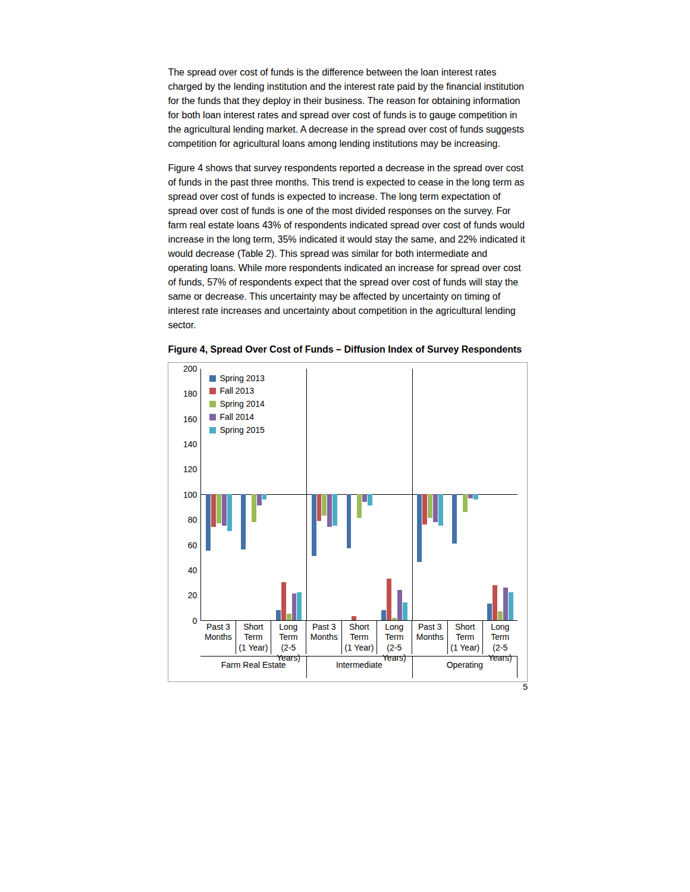The spread over cost of funds is the difference between the loan interest rates charged by the lending institution and the interest rate paid by the financial institution for the funds that they deploy in their business. The reason for obtaining information for both loan interest rates and spread over cost of funds is to gauge competition in the agricultural lending market. A decrease in the spread over cost of funds suggests competition for agricultural loans among lending institutions may be increasing.
Figure 4 shows that survey respondents reported a decrease in the spread over cost of funds in the past three months. This trend is expected to cease in the long term as spread over cost of funds is expected to increase. The long term expectation of spread over cost of funds is one of the most divided responses on the survey. For farm real estate loans 43% of respondents indicated spread over cost of funds would increase in the long term, 35% indicated it would stay the same, and 22% indicated it would decrease (Table 2). This spread was similar for both intermediate and operating loans. While more respondents indicated an increase for spread over cost of funds, 57% of respondents expect that the spread over cost of funds will stay the same or decrease. This uncertainty may be affected by uncertainty on timing of interest rate increases and uncertainty about competition in the agricultural lending sector.
Figure 4, Spread Over Cost of Funds – Diffusion Index of Survey Respondents
200
180
160
140
120
100
80
60
40
20
0
Spring 2013
Fall 2013
Spring 2014
Fall 2014
Spring 2015
Past 3
Months
Short Term
(1 Year)
Long Term
(2-5 Years)
Past 3
Months
Short Term
(1 Year)
Long Term
(2-5 Years)
Past 3
Months
Short Term
(1 Year)
Long Term
(2-5 Years)
Farm Real Estate
Intermediate
Operating
5